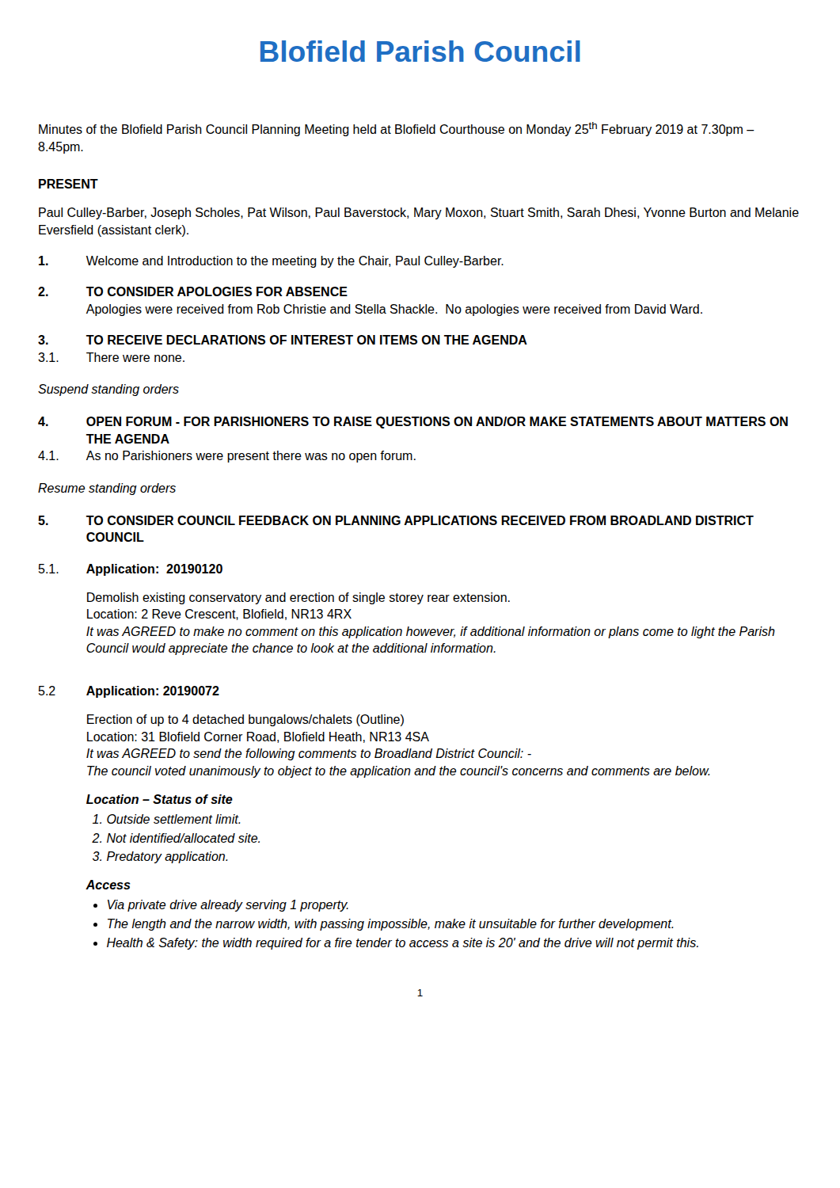Blofield Parish Council
Minutes of the Blofield Parish Council Planning Meeting held at Blofield Courthouse on Monday 25th February 2019 at 7.30pm – 8.45pm.
PRESENT
Paul Culley-Barber, Joseph Scholes, Pat Wilson, Paul Baverstock, Mary Moxon, Stuart Smith, Sarah Dhesi, Yvonne Burton and Melanie Eversfield (assistant clerk).
1.
Welcome and Introduction to the meeting by the Chair, Paul Culley-Barber.
2.
TO CONSIDER APOLOGIES FOR ABSENCE
Apologies were received from Rob Christie and Stella Shackle. No apologies were received from David Ward.
3.
TO RECEIVE DECLARATIONS OF INTEREST ON ITEMS ON THE AGENDA
3.1.
There were none.
Suspend standing orders
4.
OPEN FORUM - FOR PARISHIONERS TO RAISE QUESTIONS ON AND/OR MAKE STATEMENTS ABOUT MATTERS ON THE AGENDA
4.1.
As no Parishioners were present there was no open forum.
Resume standing orders
5.
TO CONSIDER COUNCIL FEEDBACK ON PLANNING APPLICATIONS RECEIVED FROM BROADLAND DISTRICT COUNCIL
5.1.
Application: 20190120
Demolish existing conservatory and erection of single storey rear extension.
Location: 2 Reve Crescent, Blofield, NR13 4RX
It was AGREED to make no comment on this application however, if additional information or plans come to light the Parish Council would appreciate the chance to look at the additional information.
5.2
Application: 20190072
Erection of up to 4 detached bungalows/chalets (Outline)
Location: 31 Blofield Corner Road, Blofield Heath, NR13 4SA
It was AGREED to send the following comments to Broadland District Council: -
The council voted unanimously to object to the application and the council's concerns and comments are below.
Location – Status of site
Outside settlement limit.
Not identified/allocated site.
Predatory application.
Access
Via private drive already serving 1 property.
The length and the narrow width, with passing impossible, make it unsuitable for further development.
Health & Safety: the width required for a fire tender to access a site is 20' and the drive will not permit this.
1